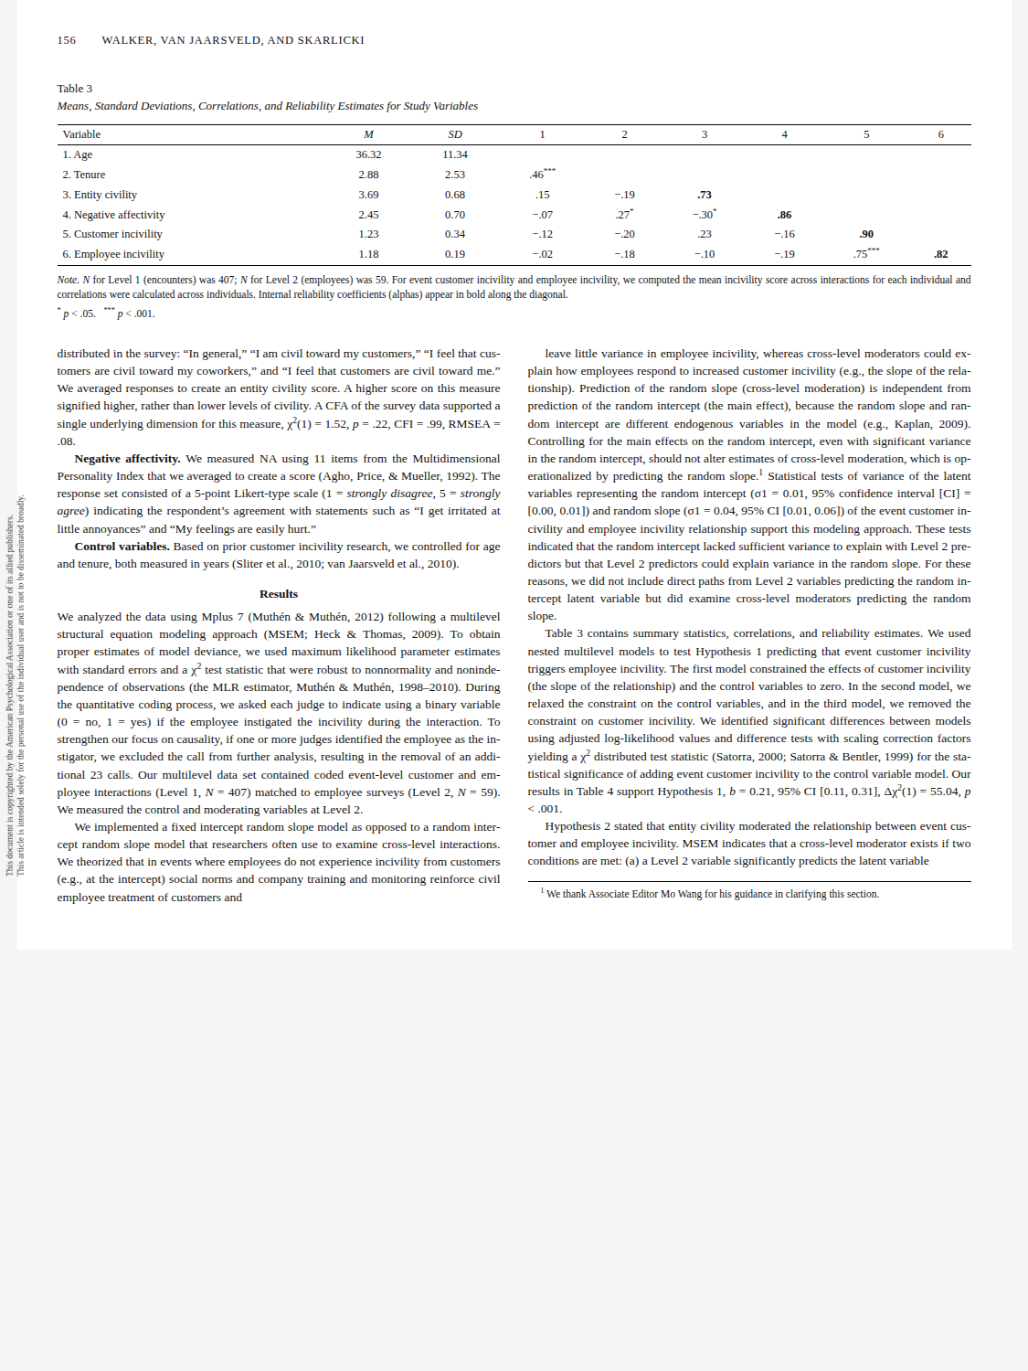This document is copyrighted by the American Psychological Association or one of its allied publishers.
This article is intended solely for the personal use of the individual user and is not to be disseminated broadly.
156 Walker, van Jaarsveld, and Skarlicki
Table 3
Means, Standard Deviations, Correlations, and Reliability Estimates for Study Variables
| Variable | M | SD | 1 | 2 | 3 | 4 | 5 | 6 |
| --- | --- | --- | --- | --- | --- | --- | --- | --- |
| 1. Age | 36.32 | 11.34 | | | | | | |
| 2. Tenure | 2.88 | 2.53 | .46 *** | | | | | |
| 3. Entity civility | 3.69 | 0.68 | .15 | −.19 | .73 | | | |
| 4. Negative affectivity | 2.45 | 0.70 | −.07 | .27 * | −.30 * | .86 | | |
| 5. Customer incivility | 1.23 | 0.34 | −.12 | −.20 | .23 | −.16 | .90 | |
| 6. Employee incivility | 1.18 | 0.19 | −.02 | −.18 | −.10 | −.19 | .75 *** | .82 |
Note. N for Level 1 (encounters) was 407; N for Level 2 (employees) was 59. For event customer incivility and employee incivility, we computed the mean incivility score across interactions for each individual and correlations were calculated across individuals. Internal reliability coefficients (alphas) appear in bold along the diagonal.
* p < .05. *** p < .001.
distributed in the survey: “In general,” “I am civil toward my customers,” “I feel that customers are civil toward my coworkers,” and “I feel that customers are civil toward me.” We averaged responses to create an entity civility score. A higher score on this measure signified higher, rather than lower levels of civility. A CFA of the survey data supported a single underlying dimension for this measure, χ2(1) = 1.52, p = .22, CFI = .99, RMSEA = .08.
Negative affectivity. We measured NA using 11 items from the Multidimensional Personality Index that we averaged to create a score (Agho, Price, & Mueller, 1992). The response set consisted of a 5-point Likert-type scale (1 = strongly disagree, 5 = strongly agree) indicating the respondent’s agreement with statements such as “I get irritated at little annoyances” and “My feelings are easily hurt.”
Control variables. Based on prior customer incivility research, we controlled for age and tenure, both measured in years (Sliter et al., 2010; van Jaarsveld et al., 2010).
Results
We analyzed the data using Mplus 7 (Muthén & Muthén, 2012) following a multilevel structural equation modeling approach (MSEM; Heck & Thomas, 2009). To obtain proper estimates of model deviance, we used maximum likelihood parameter estimates with standard errors and a χ2 test statistic that were robust to nonnormality and nonindependence of observations (the MLR estimator, Muthén & Muthén, 1998–2010). During the quantitative coding process, we asked each judge to indicate using a binary variable (0 = no, 1 = yes) if the employee instigated the incivility during the interaction. To strengthen our focus on causality, if one or more judges identified the employee as the instigator, we excluded the call from further analysis, resulting in the removal of an additional 23 calls. Our multilevel data set contained coded event-level customer and employee interactions (Level 1, N = 407) matched to employee surveys (Level 2, N = 59). We measured the control and moderating variables at Level 2.
We implemented a fixed intercept random slope model as opposed to a random intercept random slope model that researchers often use to examine cross-level interactions. We theorized that in events where employees do not experience incivility from customers (e.g., at the intercept) social norms and company training and monitoring reinforce civil employee treatment of customers and
leave little variance in employee incivility, whereas cross-level moderators could explain how employees respond to increased customer incivility (e.g., the slope of the relationship). Prediction of the random slope (cross-level moderation) is independent from prediction of the random intercept (the main effect), because the random slope and random intercept are different endogenous variables in the model (e.g., Kaplan, 2009). Controlling for the main effects on the random intercept, even with significant variance in the random intercept, should not alter estimates of cross-level moderation, which is operationalized by predicting the random slope.1 Statistical tests of variance of the latent variables representing the random intercept (σ1 = 0.01, 95% confidence interval [CI] = [0.00, 0.01]) and random slope (σ1 = 0.04, 95% CI [0.01, 0.06]) of the event customer incivility and employee incivility relationship support this modeling approach. These tests indicated that the random intercept lacked sufficient variance to explain with Level 2 predictors but that Level 2 predictors could explain variance in the random slope. For these reasons, we did not include direct paths from Level 2 variables predicting the random intercept latent variable but did examine cross-level moderators predicting the random slope.
Table 3 contains summary statistics, correlations, and reliability estimates. We used nested multilevel models to test Hypothesis 1 predicting that event customer incivility triggers employee incivility. The first model constrained the effects of customer incivility (the slope of the relationship) and the control variables to zero. In the second model, we relaxed the constraint on the control variables, and in the third model, we removed the constraint on customer incivility. We identified significant differences between models using adjusted log-likelihood values and difference tests with scaling correction factors yielding a χ2 distributed test statistic (Satorra, 2000; Satorra & Bentler, 1999) for the statistical significance of adding event customer incivility to the control variable model. Our results in Table 4 support Hypothesis 1, b = 0.21, 95% CI [0.11, 0.31], Δχ2(1) = 55.04, p < .001.
Hypothesis 2 stated that entity civility moderated the relationship between event customer and employee incivility. MSEM indicates that a cross-level moderator exists if two conditions are met: (a) a Level 2 variable significantly predicts the latent variable
1 We thank Associate Editor Mo Wang for his guidance in clarifying this section.